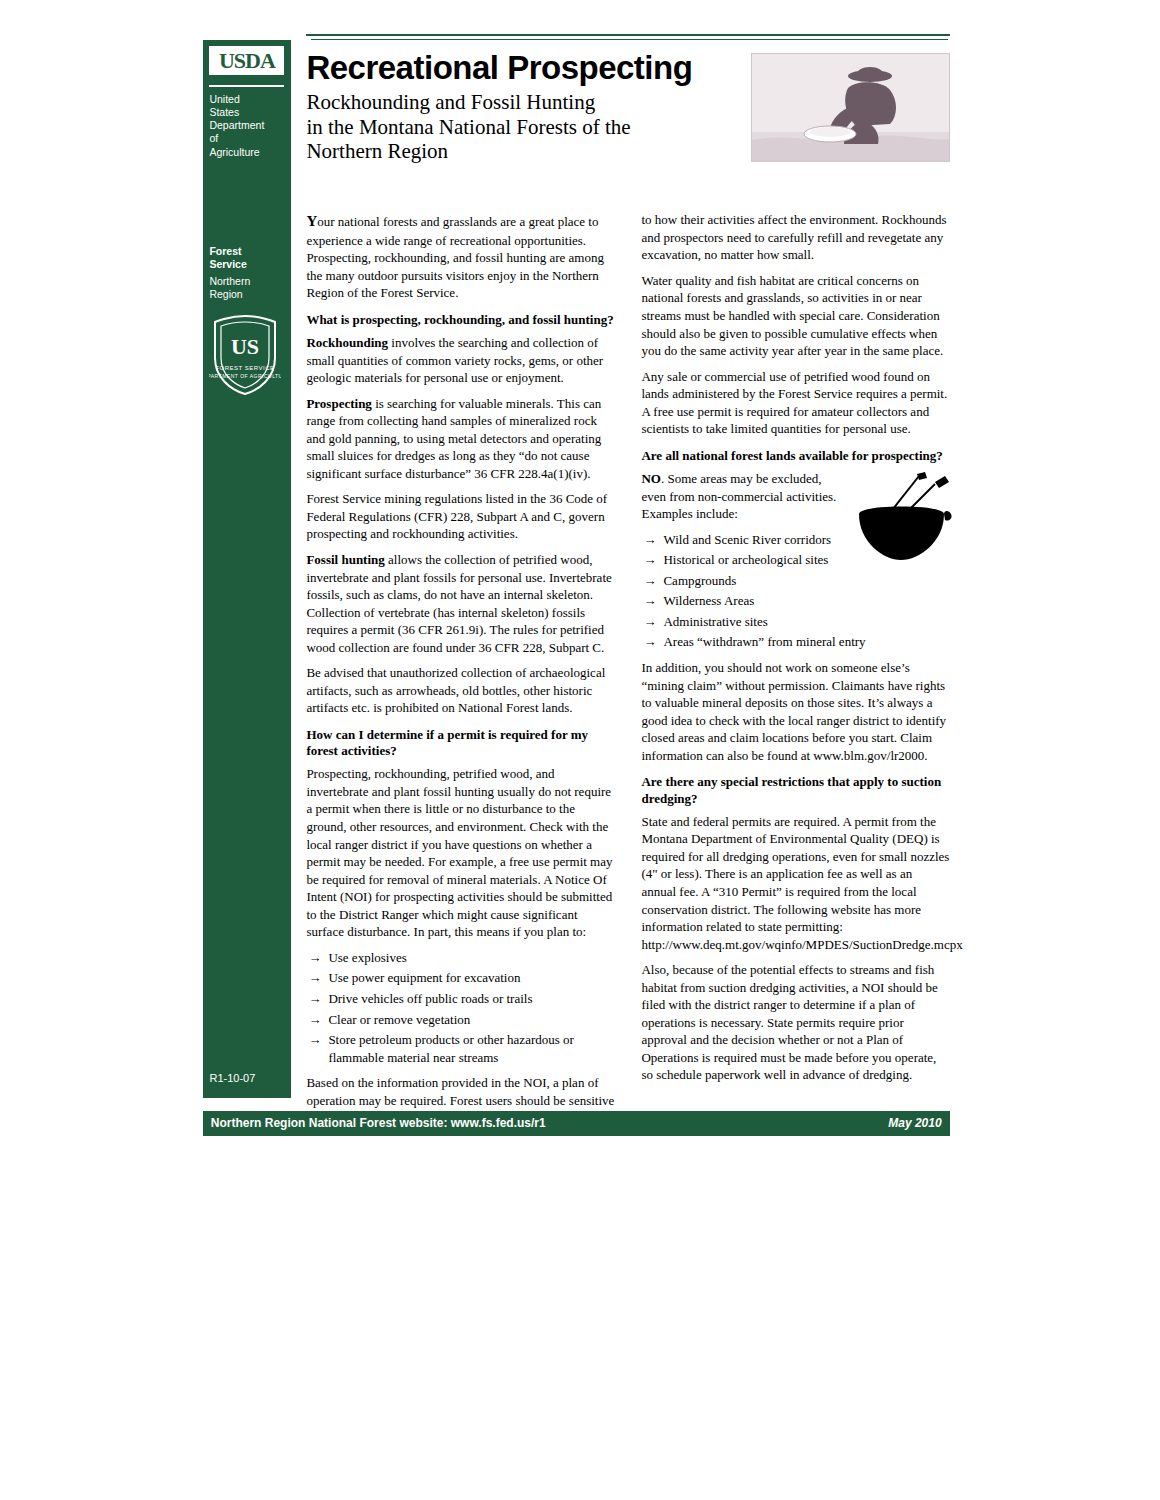USDA
United
States
Department
of
Agriculture
Forest
Service
Northern
Region
US FOREST SERVICE DEPARTMENT OF AGRICULTURE
R1-10-07
Recreational Prospecting
Rockhounding and Fossil Hunting
in the Montana National Forests of the
Northern Region
Your national forests and grasslands are a great place to experience a wide range of recreational opportunities. Prospecting, rockhounding, and fossil hunting are among the many outdoor pursuits visitors enjoy in the Northern Region of the Forest Service.
What is prospecting, rockhounding, and fossil hunting?
Rockhounding involves the searching and collection of small quantities of common variety rocks, gems, or other geologic materials for personal use or enjoyment.
Prospecting is searching for valuable minerals. This can range from collecting hand samples of mineralized rock and gold panning, to using metal detectors and operating small sluices for dredges as long as they “do not cause significant surface disturbance” 36 CFR 228.4a(1)(iv).
Forest Service mining regulations listed in the 36 Code of Federal Regulations (CFR) 228, Subpart A and C, govern prospecting and rockhounding activities.
Fossil hunting allows the collection of petrified wood, invertebrate and plant fossils for personal use. Invertebrate fossils, such as clams, do not have an internal skeleton. Collection of vertebrate (has internal skeleton) fossils requires a permit (36 CFR 261.9i). The rules for petrified wood collection are found under 36 CFR 228, Subpart C.
Be advised that unauthorized collection of archaeological artifacts, such as arrowheads, old bottles, other historic artifacts etc. is prohibited on National Forest lands.
How can I determine if a permit is required for my forest activities?
Prospecting, rockhounding, petrified wood, and invertebrate and plant fossil hunting usually do not require a permit when there is little or no disturbance to the ground, other resources, and environment. Check with the local ranger district if you have questions on whether a permit may be needed. For example, a free use permit may be required for removal of mineral materials. A Notice Of Intent (NOI) for prospecting activities should be submitted to the District Ranger which might cause significant surface disturbance. In part, this means if you plan to:
Use explosives
Use power equipment for excavation
Drive vehicles off public roads or trails
Clear or remove vegetation
Store petroleum products or other hazardous or flammable material near streams
Based on the information provided in the NOI, a plan of operation may be required. Forest users should be sensitive to how their activities affect the environment. Rockhounds and prospectors need to carefully refill and revegetate any excavation, no matter how small.
Water quality and fish habitat are critical concerns on national forests and grasslands, so activities in or near streams must be handled with special care. Consideration should also be given to possible cumulative effects when you do the same activity year after year in the same place.
Any sale or commercial use of petrified wood found on lands administered by the Forest Service requires a permit. A free use permit is required for amateur collectors and scientists to take limited quantities for personal use.
Are all national forest lands available for prospecting?
NO. Some areas may be excluded, even from non-commercial activities. Examples include:
Wild and Scenic River corridors
Historical or archeological sites
Campgrounds
Wilderness Areas
Administrative sites
Areas “withdrawn” from mineral entry
In addition, you should not work on someone else’s “mining claim” without permission. Claimants have rights to valuable mineral deposits on those sites. It’s always a good idea to check with the local ranger district to identify closed areas and claim locations before you start. Claim information can also be found at www.blm.gov/lr2000.
Are there any special restrictions that apply to suction dredging?
State and federal permits are required. A permit from the Montana Department of Environmental Quality (DEQ) is required for all dredging operations, even for small nozzles (4" or less). There is an application fee as well as an annual fee. A “310 Permit” is required from the local conservation district. The following website has more information related to state permitting: http://www.deq.mt.gov/wqinfo/MPDES/SuctionDredge.mcpx
Also, because of the potential effects to streams and fish habitat from suction dredging activities, a NOI should be filed with the district ranger to determine if a plan of operations is necessary. State permits require prior approval and the decision whether or not a Plan of Operations is required must be made before you operate, so schedule paperwork well in advance of dredging.
Northern Region National Forest website: www.fs.fed.us/r1 May 2010